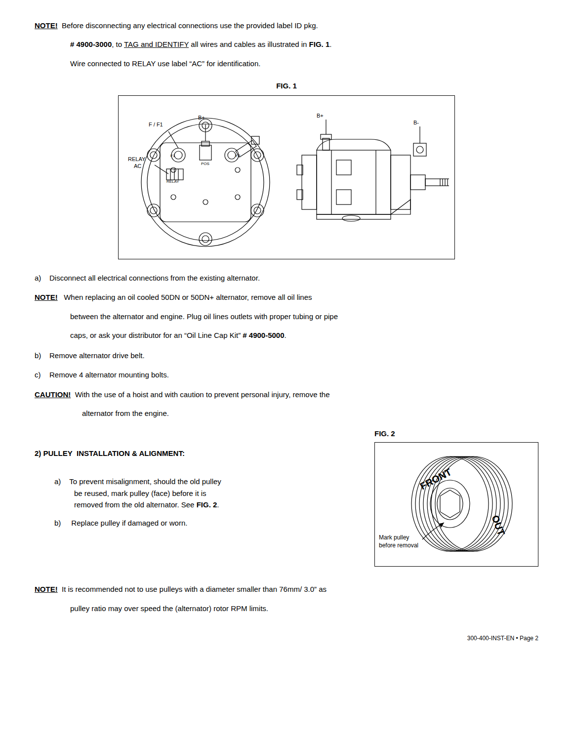NOTE! Before disconnecting any electrical connections use the provided label ID pkg.
# 4900-3000, to TAG and IDENTIFY all wires and cables as illustrated in FIG. 1.
Wire connected to RELAY use label “AC” for identification.
FIG. 1
F / F1 B+ RELAY AC F1 F2 RELAY POS B+ B-
a) Disconnect all electrical connections from the existing alternator.
NOTE! When replacing an oil cooled 50DN or 50DN+ alternator, remove all oil lines
between the alternator and engine. Plug oil lines outlets with proper tubing or pipe
caps, or ask your distributor for an “Oil Line Cap Kit” # 4900-5000.
b) Remove alternator drive belt.
c) Remove 4 alternator mounting bolts.
CAUTION! With the use of a hoist and with caution to prevent personal injury, remove the
alternator from the engine.
2) PULLEY INSTALLATION & ALIGNMENT:
a) To prevent misalignment, should the old pulley
be reused, mark pulley (face) before it is
removed from the old alternator. See FIG. 2.
b) Replace pulley if damaged or worn.
FIG. 2
Mark pulley before removal FRONT OUT
NOTE! It is recommended not to use pulleys with a diameter smaller than 76mm/ 3.0” as
pulley ratio may over speed the (alternator) rotor RPM limits.
300-400-INST-EN • Page 2